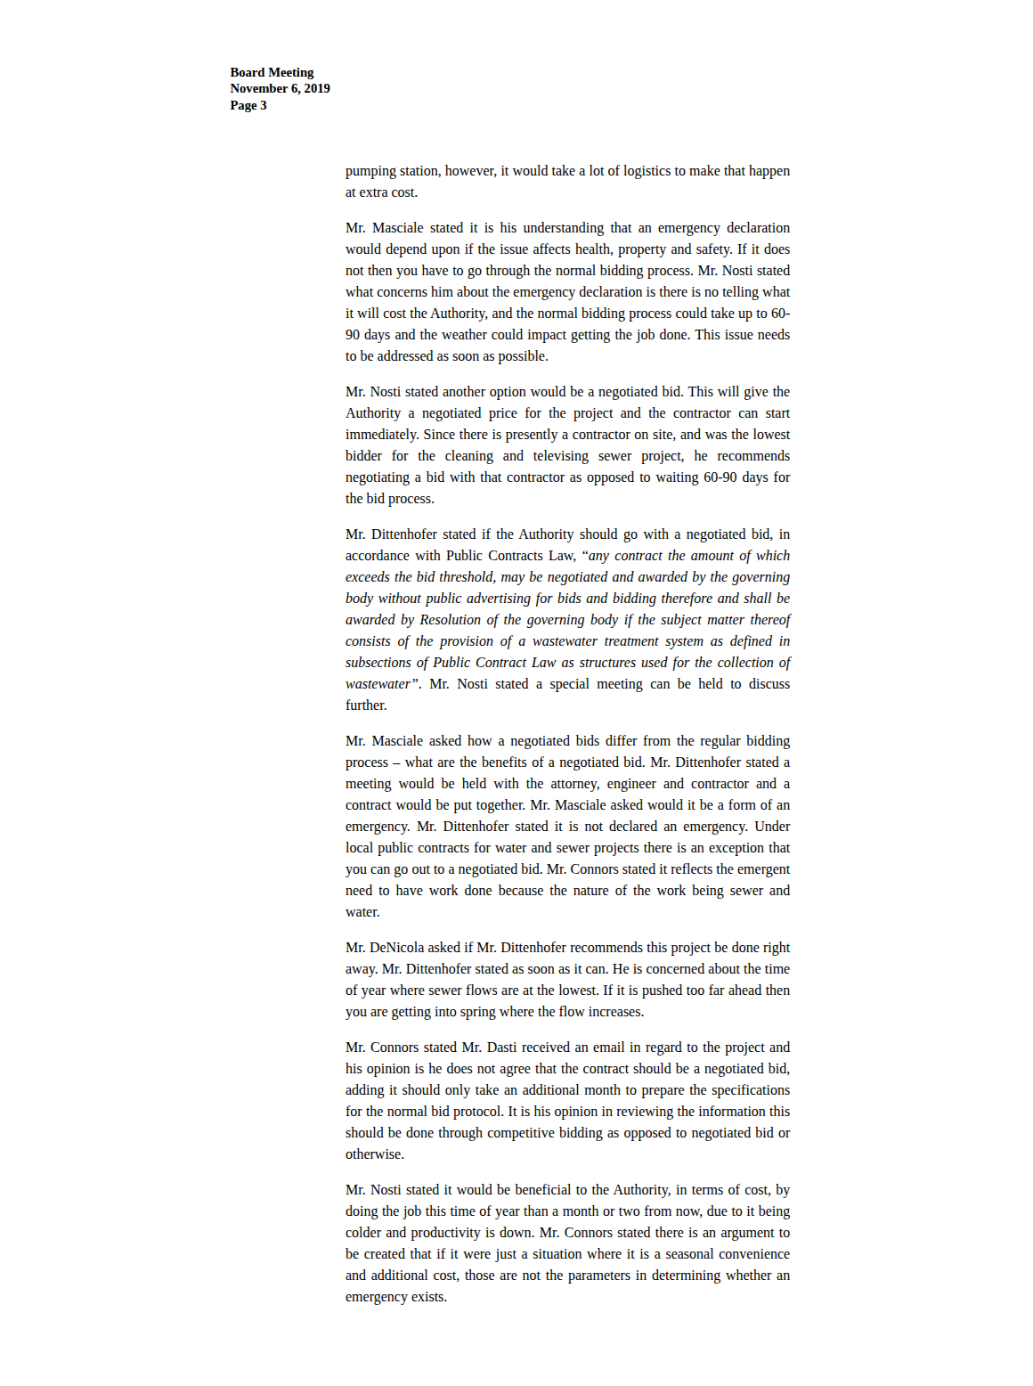Board Meeting
November 6, 2019
Page 3
pumping station, however, it would take a lot of logistics to make that happen at extra cost.
Mr. Masciale stated it is his understanding that an emergency declaration would depend upon if the issue affects health, property and safety. If it does not then you have to go through the normal bidding process. Mr. Nosti stated what concerns him about the emergency declaration is there is no telling what it will cost the Authority, and the normal bidding process could take up to 60-90 days and the weather could impact getting the job done. This issue needs to be addressed as soon as possible.
Mr. Nosti stated another option would be a negotiated bid. This will give the Authority a negotiated price for the project and the contractor can start immediately. Since there is presently a contractor on site, and was the lowest bidder for the cleaning and televising sewer project, he recommends negotiating a bid with that contractor as opposed to waiting 60-90 days for the bid process.
Mr. Dittenhofer stated if the Authority should go with a negotiated bid, in accordance with Public Contracts Law, “any contract the amount of which exceeds the bid threshold, may be negotiated and awarded by the governing body without public advertising for bids and bidding therefore and shall be awarded by Resolution of the governing body if the subject matter thereof consists of the provision of a wastewater treatment system as defined in subsections of Public Contract Law as structures used for the collection of wastewater”. Mr. Nosti stated a special meeting can be held to discuss further.
Mr. Masciale asked how a negotiated bids differ from the regular bidding process – what are the benefits of a negotiated bid. Mr. Dittenhofer stated a meeting would be held with the attorney, engineer and contractor and a contract would be put together. Mr. Masciale asked would it be a form of an emergency. Mr. Dittenhofer stated it is not declared an emergency. Under local public contracts for water and sewer projects there is an exception that you can go out to a negotiated bid. Mr. Connors stated it reflects the emergent need to have work done because the nature of the work being sewer and water.
Mr. DeNicola asked if Mr. Dittenhofer recommends this project be done right away. Mr. Dittenhofer stated as soon as it can. He is concerned about the time of year where sewer flows are at the lowest. If it is pushed too far ahead then you are getting into spring where the flow increases.
Mr. Connors stated Mr. Dasti received an email in regard to the project and his opinion is he does not agree that the contract should be a negotiated bid, adding it should only take an additional month to prepare the specifications for the normal bid protocol. It is his opinion in reviewing the information this should be done through competitive bidding as opposed to negotiated bid or otherwise.
Mr. Nosti stated it would be beneficial to the Authority, in terms of cost, by doing the job this time of year than a month or two from now, due to it being colder and productivity is down. Mr. Connors stated there is an argument to be created that if it were just a situation where it is a seasonal convenience and additional cost, those are not the parameters in determining whether an emergency exists.